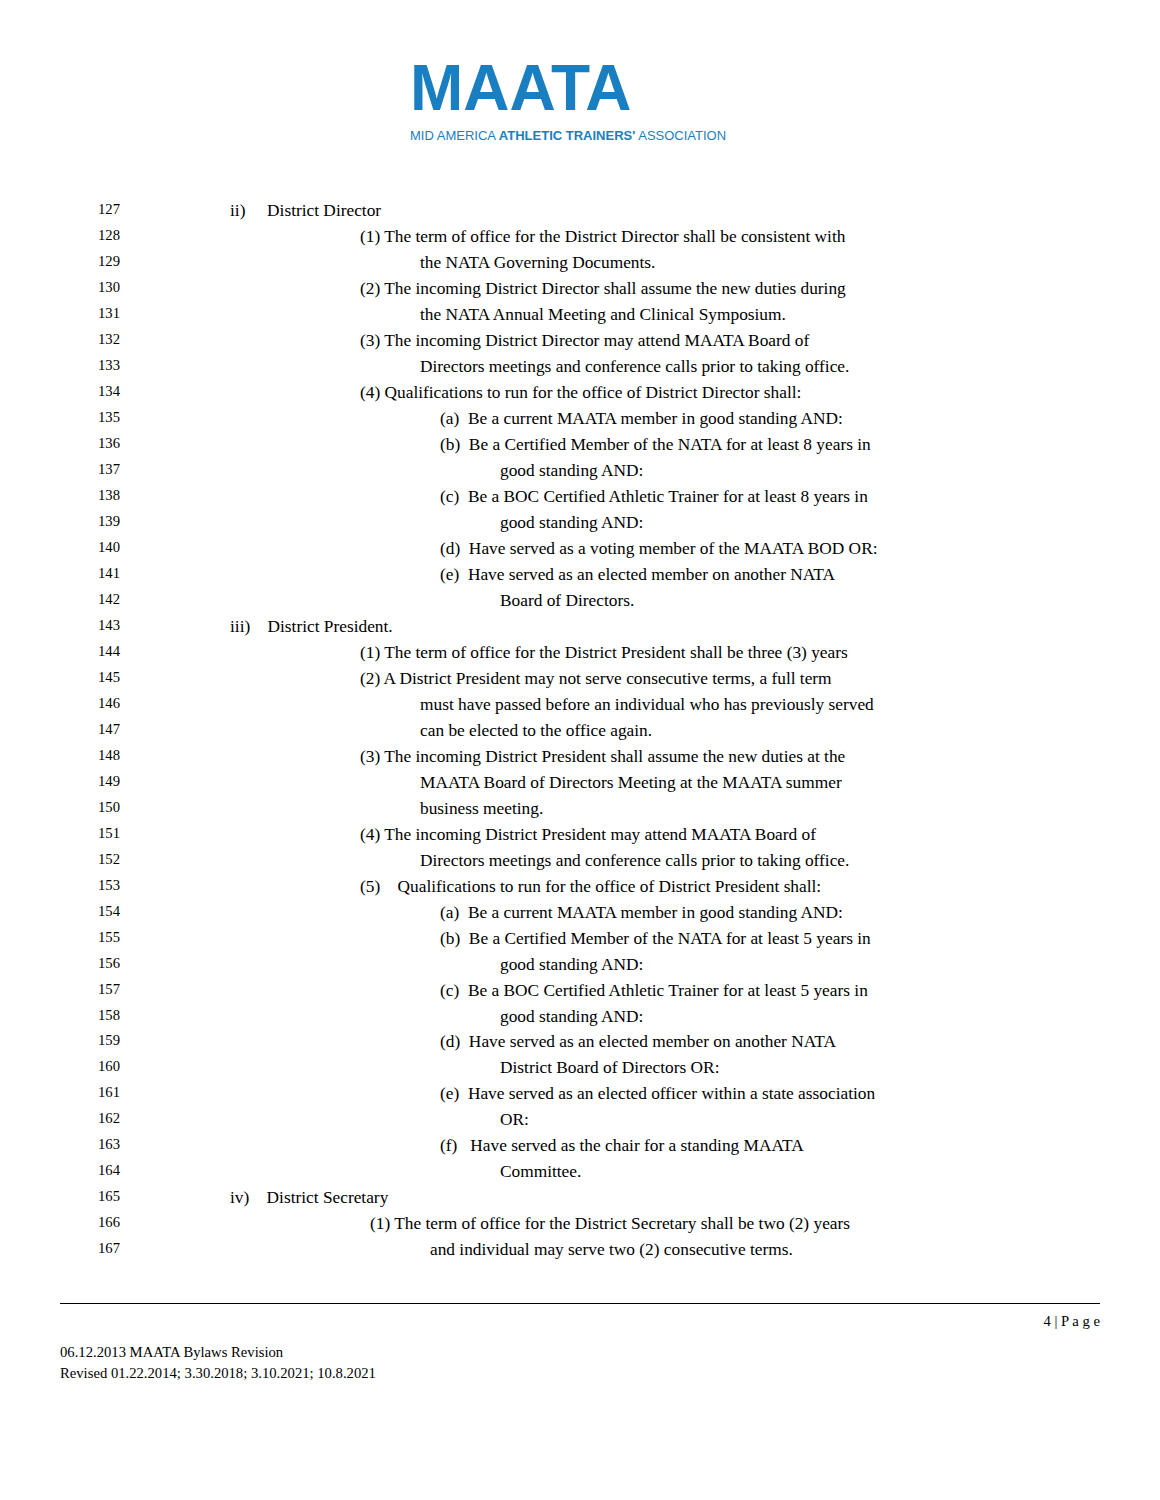| 127 | ii) District Director |
| 128 | (1) The term of office for the District Director shall be consistent with |
| 129 | the NATA Governing Documents. |
| 130 | (2) The incoming District Director shall assume the new duties during |
| 131 | the NATA Annual Meeting and Clinical Symposium. |
| 132 | (3) The incoming District Director may attend MAATA Board of |
| 133 | Directors meetings and conference calls prior to taking office. |
| 134 | (4) Qualifications to run for the office of District Director shall: |
| 135 | (a) Be a current MAATA member in good standing AND: |
| 136 | (b) Be a Certified Member of the NATA for at least 8 years in |
| 137 | good standing AND: |
| 138 | (c) Be a BOC Certified Athletic Trainer for at least 8 years in |
| 139 | good standing AND: |
| 140 | (d) Have served as a voting member of the MAATA BOD OR: |
| 141 | (e) Have served as an elected member on another NATA |
| 142 | Board of Directors. |
| 143 | iii) District President. |
| 144 | (1) The term of office for the District President shall be three (3) years |
| 145 | (2) A District President may not serve consecutive terms, a full term |
| 146 | must have passed before an individual who has previously served |
| 147 | can be elected to the office again. |
| 148 | (3) The incoming District President shall assume the new duties at the |
| 149 | MAATA Board of Directors Meeting at the MAATA summer |
| 150 | business meeting. |
| 151 | (4) The incoming District President may attend MAATA Board of |
| 152 | Directors meetings and conference calls prior to taking office. |
| 153 | (5) Qualifications to run for the office of District President shall: |
| 154 | (a) Be a current MAATA member in good standing AND: |
| 155 | (b) Be a Certified Member of the NATA for at least 5 years in |
| 156 | good standing AND: |
| 157 | (c) Be a BOC Certified Athletic Trainer for at least 5 years in |
| 158 | good standing AND: |
| 159 | (d) Have served as an elected member on another NATA |
| 160 | District Board of Directors OR: |
| 161 | (e) Have served as an elected officer within a state association |
| 162 | OR: |
| 163 | (f) Have served as the chair for a standing MAATA |
| 164 | Committee. |
| 165 | iv) District Secretary |
| 166 | (1) The term of office for the District Secretary shall be two (2) years |
| 167 | and individual may serve two (2) consecutive terms. |
4 | P a g e
06.12.2013 MAATA Bylaws Revision
Revised 01.22.2014; 3.30.2018; 3.10.2021; 10.8.2021